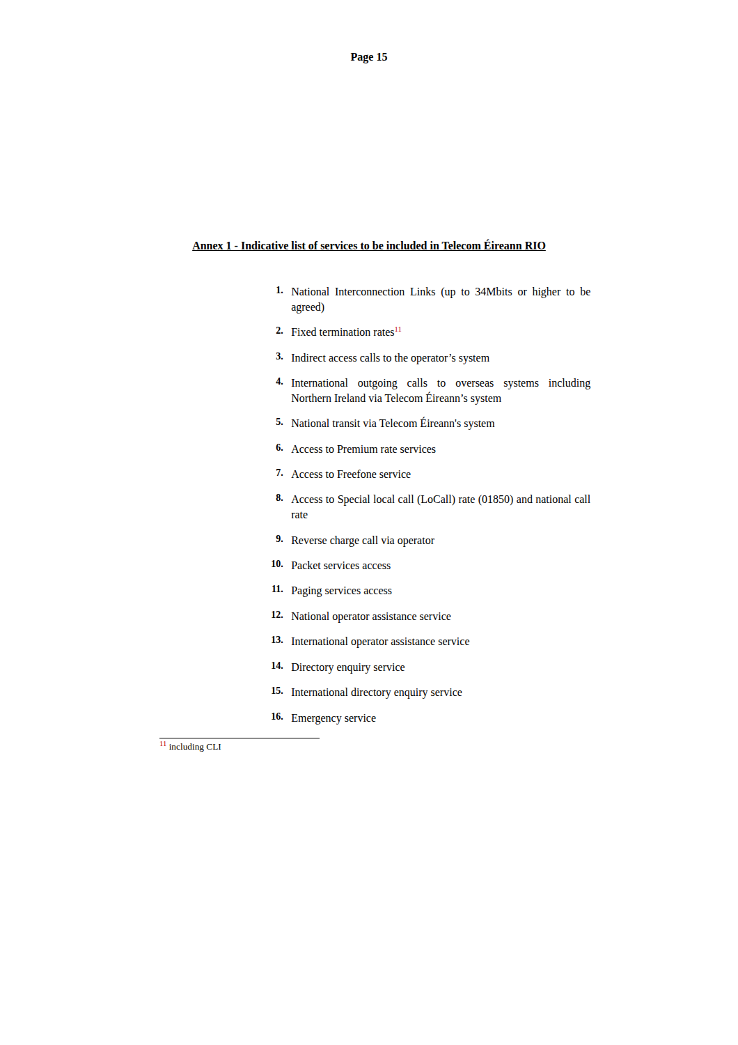Page 15
Annex 1 - Indicative list of services to be included in Telecom Éireann RIO
National Interconnection Links (up to 34Mbits or higher to be agreed)
Fixed termination rates11
Indirect access calls to the operator’s system
International outgoing calls to overseas systems including Northern Ireland via Telecom Éireann’s system
National transit via Telecom Éireann's system
Access to Premium rate services
Access to Freefone service
Access to Special local call (LoCall) rate (01850) and national call rate
Reverse charge call via operator
Packet services access
Paging services access
National operator assistance service
International operator assistance service
Directory enquiry service
International directory enquiry service
Emergency service
11 including CLI